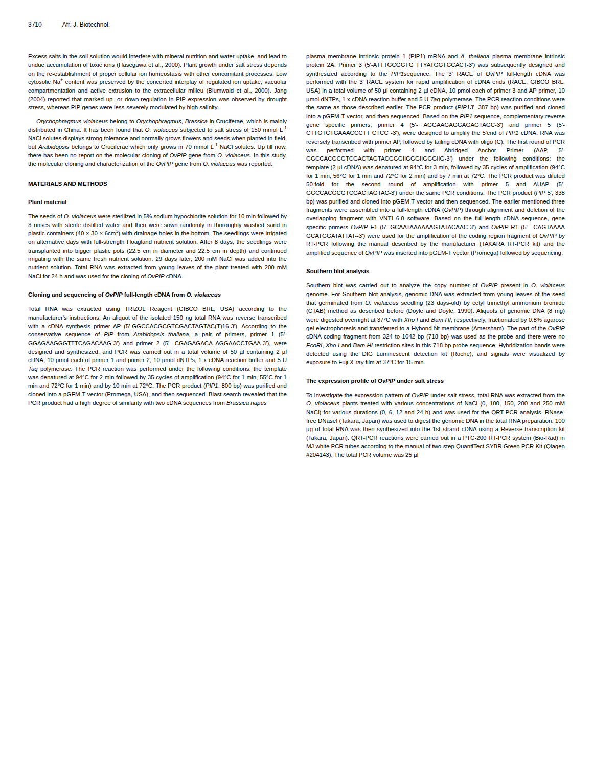3710 Afr. J. Biotechnol.
Excess salts in the soil solution would interfere with mineral nutrition and water uptake, and lead to undue accumulation of toxic ions (Hasegawa et al., 2000). Plant growth under salt stress depends on the re-establishment of proper cellular ion homeostasis with other concomitant processes. Low cytosolic Na+ content was preserved by the concerted interplay of regulated ion uptake, vacuolar compartmentation and active extrusion to the extracellular milieu (Blumwald et al., 2000). Jang (2004) reported that marked up- or down-regulation in PIP expression was observed by drought stress, whereas PIP genes were less-severely modulated by high salinity.
Orychophragmus violaceus belong to Orychophragmus, Brassica in Cruciferae, which is mainly distributed in China. It has been found that O. violaceus subjected to salt stress of 150 mmol L-1 NaCl solutes displays strong tolerance and normally grows flowers and seeds when planted in field, but Arabidopsis belongs to Cruciferae which only grows in 70 mmol L-1 NaCl solutes. Up till now, there has been no report on the molecular cloning of OvPIP gene from O. violaceus. In this study, the molecular cloning and characterization of the OvPIP gene from O. violaceus was reported.
MATERIALS AND METHODS
Plant material
The seeds of O. violaceus were sterilized in 5% sodium hypochlorite solution for 10 min followed by 3 rinses with sterile distilled water and then were sown randomly in thoroughly washed sand in plastic containers (40 × 30 × 6cm3) with drainage holes in the bottom. The seedlings were irrigated on alternative days with full-strength Hoagland nutrient solution. After 8 days, the seedlings were transplanted into bigger plastic pots (22.5 cm in diameter and 22.5 cm in depth) and continued irrigating with the same fresh nutrient solution. 29 days later, 200 mM NaCl was added into the nutrient solution. Total RNA was extracted from young leaves of the plant treated with 200 mM NaCl for 24 h and was used for the cloning of OvPIP cDNA.
Cloning and sequencing of OvPIP full-length cDNA from O. violaceus
Total RNA was extracted using TRIZOL Reagent (GIBCO BRL, USA) according to the manufacturer's instructions. An aliquot of the isolated 150 ng total RNA was reverse transcribed with a cDNA synthesis primer AP (5'-GGCCACGCGTCGACTAGTAC(T)16-3'). According to the conservative sequence of PIP from Arabidopsis thaliana, a pair of primers, primer 1 (5'- GGAGAAGGGTTTCAGACAAG-3') and primer 2 (5'- CGAGAGACA AGGAACCTGAA-3'), were designed and synthesized, and PCR was carried out in a total volume of 50 µl containing 2 µl cDNA, 10 pmol each of primer 1 and primer 2, 10 µmol dNTPs, 1 x cDNA reaction buffer and 5 U Taq polymerase. The PCR reaction was performed under the following conditions: the template was denatured at 94°C for 2 min followed by 35 cycles of amplification (94°C for 1 min, 55°C for 1 min and 72°C for 1 min) and by 10 min at 72°C. The PCR product (PIP1, 800 bp) was purified and cloned into a pGEM-T vector (Promega, USA), and then sequenced. Blast search revealed that the PCR product had a high degree of similarity with two cDNA sequences from Brassica napus
plasma membrane intrinsic protein 1 (PIP1) mRNA and A. thaliana plasma membrane intrinsic protein 2A. Primer 3 (5'-ATTTGCGGTG TTYATGGTGCACT-3') was subsequently designed and synthesized according to the PIP1sequence. The 3' RACE of OvPIP full-length cDNA was performed with the 3' RACE system for rapid amplification of cDNA ends (RACE, GIBCO BRL, USA) in a total volume of 50 µl containing 2 µl cDNA, 10 pmol each of primer 3 and AP primer, 10 µmol dNTPs, 1 x cDNA reaction buffer and 5 U Taq polymerase. The PCR reaction conditions were the same as those described earlier. The PCR product (PIP13', 387 bp) was purified and cloned into a pGEM-T vector, and then sequenced. Based on the PIP1 sequence, complementary reverse gene specific primers, primer 4 (5'- AGGAAGAGGAGAGTAGC-3') and primer 5 (5'-CTTGTCTGAAACCCTT CTCC -3'), were designed to amplify the 5'end of PIP1 cDNA. RNA was reversely transcribed with primer AP, followed by tailing cDNA with oligo (C). The first round of PCR was performed with primer 4 and Abridged Anchor Primer (AAP, 5'-GGCCACGCGTCGACTAGTACGGGIIGGGIIGGGIIG-3') under the following conditions: the template (2 µl cDNA) was denatured at 94°C for 3 min, followed by 35 cycles of amplification (94°C for 1 min, 56°C for 1 min and 72°C for 2 min) and by 7 min at 72°C. The PCR product was diluted 50-fold for the second round of amplification with primer 5 and AUAP (5'-GGCCACGCGTCGACTAGTAC-3') under the same PCR conditions. The PCR product (PIP 5', 338 bp) was purified and cloned into pGEM-T vector and then sequenced. The earlier mentioned three fragments were assembled into a full-length cDNA (OvPIP) through alignment and deletion of the overlapping fragment with VNTI 6.0 software. Based on the full-length cDNA sequence, gene specific primers OvPIP F1 (5'--GCAATAAAAAAGTATACAAC-3') and OvPIP R1 (5'—CAGTAAAA GCATGGATATTAT--3') were used for the amplification of the coding region fragment of OvPIP by RT-PCR following the manual described by the manufacturer (TAKARA RT-PCR kit) and the amplified sequence of OvPIP was inserted into pGEM-T vector (Promega) followed by sequencing.
Southern blot analysis
Southern blot was carried out to analyze the copy number of OvPIP present in O. violaceus genome. For Southern blot analysis, genomic DNA was extracted from young leaves of the seed that germinated from O. violaceus seedling (23 days-old) by cetyl trimethyl ammonium bromide (CTAB) method as described before (Doyle and Doyle, 1990). Aliquots of genomic DNA (8 mg) were digested overnight at 37°C with Xho I and Bam HI, respectively, fractionated by 0.8% agarose gel electrophoresis and transferred to a Hybond-Nt membrane (Amersham). The part of the OvPIP cDNA coding fragment from 324 to 1042 bp (718 bp) was used as the probe and there were no EcoRI, Xho I and Bam HI restriction sites in this 718 bp probe sequence. Hybridization bands were detected using the DIG Luminescent detection kit (Roche), and signals were visualized by exposure to Fuji X-ray film at 37°C for 15 min.
The expression profile of OvPIP under salt stress
To investigate the expression pattern of OvPIP under salt stress, total RNA was extracted from the O. violaceus plants treated with various concentrations of NaCl (0, 100, 150, 200 and 250 mM NaCl) for various durations (0, 6, 12 and 24 h) and was used for the QRT-PCR analysis. RNase-free DNaseI (Takara, Japan) was used to digest the genomic DNA in the total RNA preparation. 100 µg of total RNA was then synthesized into the 1st strand cDNA using a Reverse-transcription kit (Takara, Japan). QRT-PCR reactions were carried out in a PTC-200 RT-PCR system (Bio-Rad) in MJ white PCR tubes according to the manual of two-step QuantiTect SYBR Green PCR Kit (Qiagen #204143). The total PCR volume was 25 µl